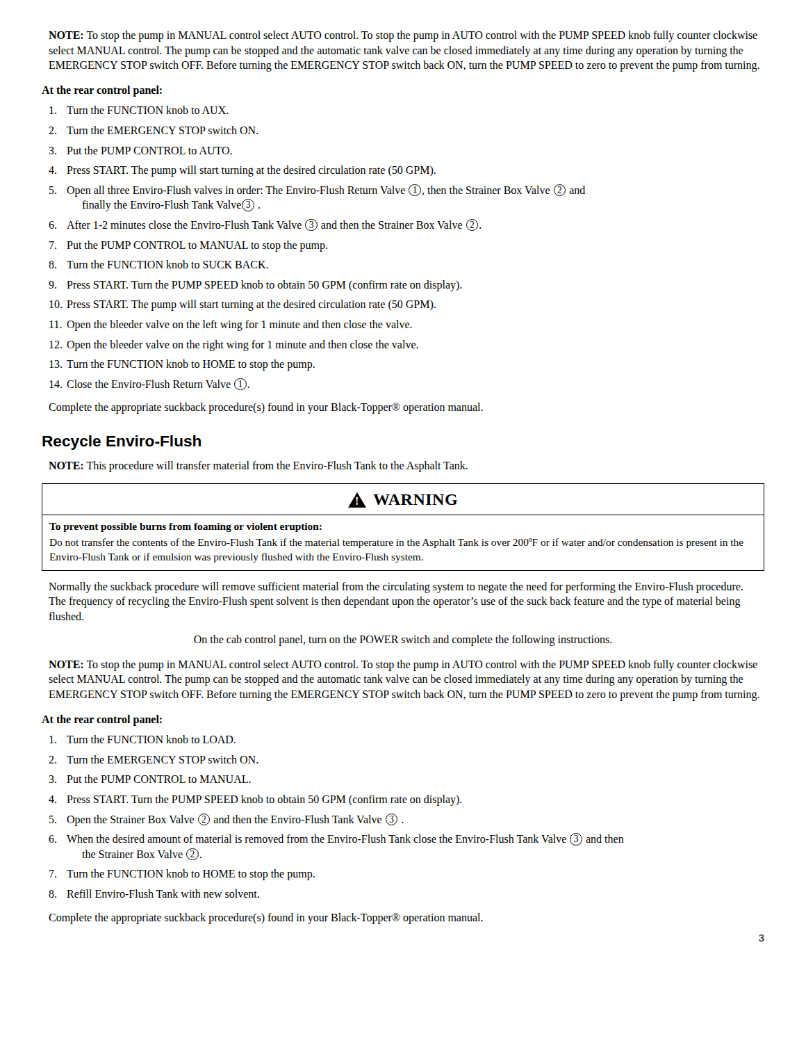NOTE: To stop the pump in MANUAL control select AUTO control. To stop the pump in AUTO control with the PUMP SPEED knob fully counter clockwise select MANUAL control. The pump can be stopped and the automatic tank valve can be closed immediately at any time during any operation by turning the EMERGENCY STOP switch OFF. Before turning the EMERGENCY STOP switch back ON, turn the PUMP SPEED to zero to prevent the pump from turning.
At the rear control panel:
Turn the FUNCTION knob to AUX.
Turn the EMERGENCY STOP switch ON.
Put the PUMP CONTROL to AUTO.
Press START. The pump will start turning at the desired circulation rate (50 GPM).
Open all three Enviro-Flush valves in order: The Enviro-Flush Return Valve 1, then the Strainer Box Valve 2 and finally the Enviro-Flush Tank Valve3 .
After 1-2 minutes close the Enviro-Flush Tank Valve 3 and then the Strainer Box Valve 2.
Put the PUMP CONTROL to MANUAL to stop the pump.
Turn the FUNCTION knob to SUCK BACK.
Press START. Turn the PUMP SPEED knob to obtain 50 GPM (confirm rate on display).
Press START. The pump will start turning at the desired circulation rate (50 GPM).
Open the bleeder valve on the left wing for 1 minute and then close the valve.
Open the bleeder valve on the right wing for 1 minute and then close the valve.
Turn the FUNCTION knob to HOME to stop the pump.
Close the Enviro-Flush Return Valve 1.
Complete the appropriate suckback procedure(s) found in your Black-Topper® operation manual.
Recycle Enviro-Flush
NOTE: This procedure will transfer material from the Enviro-Flush Tank to the Asphalt Tank.
WARNING
To prevent possible burns from foaming or violent eruption:
Do not transfer the contents of the Enviro-Flush Tank if the material temperature in the Asphalt Tank is over 200ºF or if water and/or condensation is present in the Enviro-Flush Tank or if emulsion was previously flushed with the Enviro-Flush system.
Normally the suckback procedure will remove sufficient material from the circulating system to negate the need for performing the Enviro-Flush procedure. The frequency of recycling the Enviro-Flush spent solvent is then dependant upon the operator’s use of the suck back feature and the type of material being flushed.
On the cab control panel, turn on the POWER switch and complete the following instructions.
NOTE: To stop the pump in MANUAL control select AUTO control. To stop the pump in AUTO control with the PUMP SPEED knob fully counter clockwise select MANUAL control. The pump can be stopped and the automatic tank valve can be closed immediately at any time during any operation by turning the EMERGENCY STOP switch OFF. Before turning the EMERGENCY STOP switch back ON, turn the PUMP SPEED to zero to prevent the pump from turning.
At the rear control panel:
Turn the FUNCTION knob to LOAD.
Turn the EMERGENCY STOP switch ON.
Put the PUMP CONTROL to MANUAL.
Press START. Turn the PUMP SPEED knob to obtain 50 GPM (confirm rate on display).
Open the Strainer Box Valve 2 and then the Enviro-Flush Tank Valve 3 .
When the desired amount of material is removed from the Enviro-Flush Tank close the Enviro-Flush Tank Valve 3 and then the Strainer Box Valve 2.
Turn the FUNCTION knob to HOME to stop the pump.
Refill Enviro-Flush Tank with new solvent.
Complete the appropriate suckback procedure(s) found in your Black-Topper® operation manual.
3